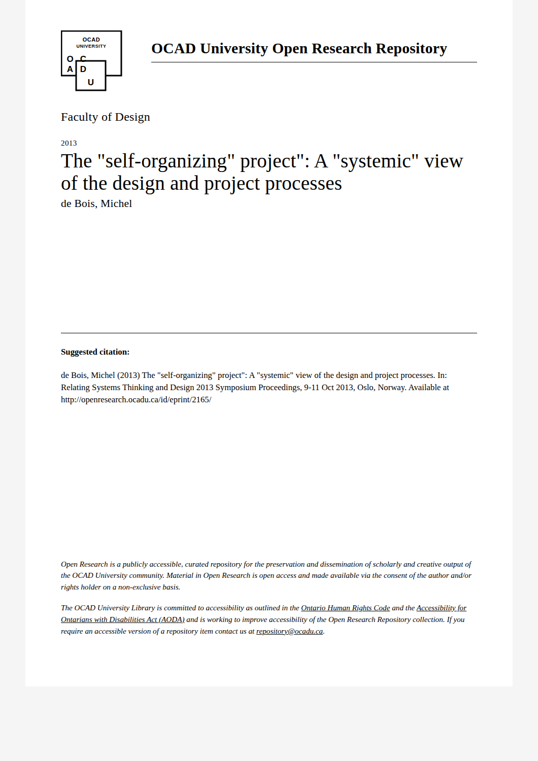OCAD UNIVERSITY O C A D U
OCAD University Open Research Repository
Faculty of Design
2013
The "self-organizing" project": A "systemic" view of the design and project processes
de Bois, Michel
Suggested citation:
de Bois, Michel (2013) The "self-organizing" project": A "systemic" view of the design and project processes. In: Relating Systems Thinking and Design 2013 Symposium Proceedings, 9-11 Oct 2013, Oslo, Norway. Available at http://openresearch.ocadu.ca/id/eprint/2165/
Open Research is a publicly accessible, curated repository for the preservation and dissemination of scholarly and creative output of the OCAD University community. Material in Open Research is open access and made available via the consent of the author and/or rights holder on a non-exclusive basis.
The OCAD University Library is committed to accessibility as outlined in the Ontario Human Rights Code and the Accessibility for Ontarians with Disabilities Act (AODA) and is working to improve accessibility of the Open Research Repository collection. If you require an accessible version of a repository item contact us at repository@ocadu.ca.